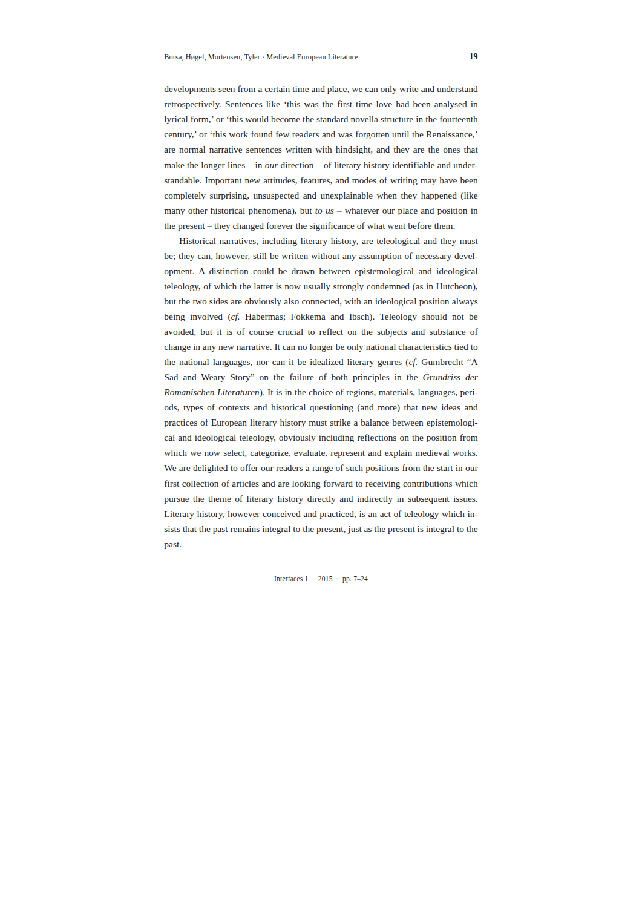Borsa, Høgel, Mortensen, Tyler · Medieval European Literature 19
developments seen from a certain time and place, we can only write and understand retrospectively. Sentences like ‘this was the first time love had been analysed in lyrical form,’ or ‘this would become the standard novella structure in the fourteenth century,’ or ‘this work found few readers and was forgotten until the Renaissance,’ are normal narrative sentences written with hindsight, and they are the ones that make the longer lines – in our direction – of literary history identifiable and understandable. Important new attitudes, features, and modes of writing may have been completely surprising, unsuspected and unexplainable when they happened (like many other historical phenomena), but to us – whatever our place and position in the present – they changed forever the significance of what went before them.
Historical narratives, including literary history, are teleological and they must be; they can, however, still be written without any assumption of necessary development. A distinction could be drawn between epistemological and ideological teleology, of which the latter is now usually strongly condemned (as in Hutcheon), but the two sides are obviously also connected, with an ideological position always being involved (cf. Habermas; Fokkema and Ibsch). Teleology should not be avoided, but it is of course crucial to reflect on the subjects and substance of change in any new narrative. It can no longer be only national characteristics tied to the national languages, nor can it be idealized literary genres (cf. Gumbrecht “A Sad and Weary Story” on the failure of both principles in the Grundriss der Romanischen Literaturen). It is in the choice of regions, materials, languages, periods, types of contexts and historical questioning (and more) that new ideas and practices of European literary history must strike a balance between epistemological and ideological teleology, obviously including reflections on the position from which we now select, categorize, evaluate, represent and explain medieval works. We are delighted to offer our readers a range of such positions from the start in our first collection of articles and are looking forward to receiving contributions which pursue the theme of literary history directly and indirectly in subsequent issues. Literary history, however conceived and practiced, is an act of teleology which insists that the past remains integral to the present, just as the present is integral to the past.
Interfaces 1 · 2015 · pp. 7–24